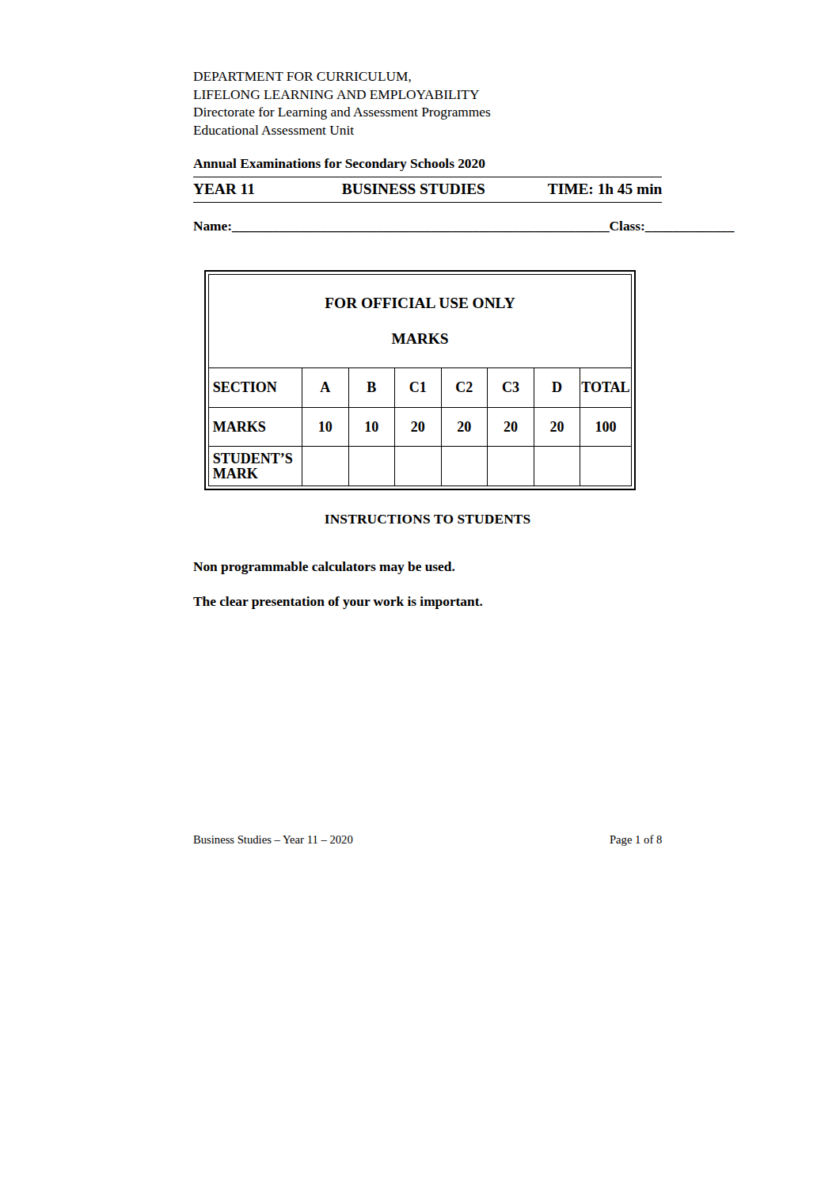DEPARTMENT FOR CURRICULUM,
LIFELONG LEARNING AND EMPLOYABILITY
Directorate for Learning and Assessment Programmes
Educational Assessment Unit
Annual Examinations for Secondary Schools 2020
| YEAR 11 | BUSINESS STUDIES | TIME: 1h 45 min |
| Name: _______________________________________________________ | Class: _____________ |
FOR OFFICIAL USE ONLY
MARKS
| SECTION | A | B | C1 | C2 | C3 | D | TOTAL |
| MARKS | 10 | 10 | 20 | 20 | 20 | 20 | 100 |
| STUDENT’S MARK | | | | | | | |
INSTRUCTIONS TO STUDENTS
Non programmable calculators may be used.
The clear presentation of your work is important.
| Business Studies – Year 11 – 2020 | Page 1 of 8 |